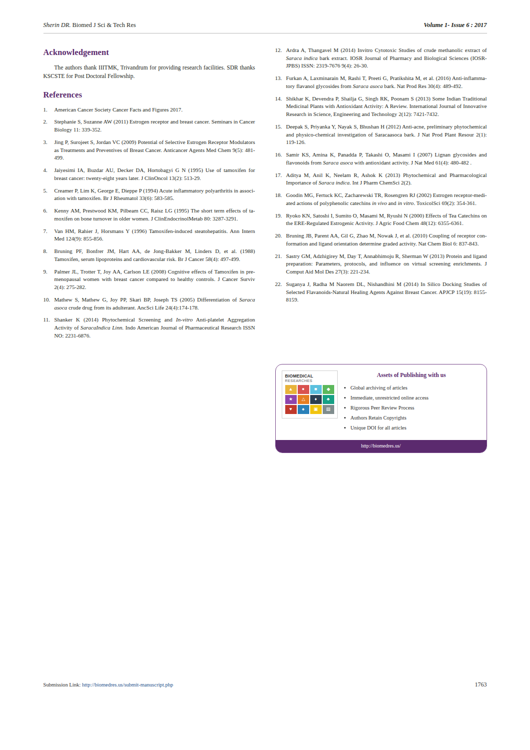Sherin DR. Biomed J Sci & Tech Res
Volume 1- Issue 6 : 2017
Acknowledgement
The authors thank IIITMK, Trivandrum for providing research facilities. SDR thanks KSCSTE for Post Doctoral Fellowship.
References
American Cancer Society Cancer Facts and Figures 2017.
Stephanie S, Suzanne AW (2011) Estrogen receptor and breast cancer. Seminars in Cancer Biology 11: 339-352.
Jing P, Surojeet S, Jordan VC (2009) Potential of Selective Estrogen Receptor Modulators as Treatments and Preventives of Breast Cancer. Anticancer Agents Med Chem 9(5): 481-499.
Jaiyesimi IA, Buzdar AU, Decker DA, Hortobagyi G N (1995) Use of tamoxifen for breast cancer: twenty-eight years later. J ClinOncol 13(2): 513-29.
Creamer P, Lim K, George E, Dieppe P (1994) Acute inflammatory polyarthritis in association with tamoxifen. Br J Rheumatol 33(6): 583-585.
Kenny AM, Prestwood KM, Pilbeam CC, Raisz LG (1995) The short term effects of tamoxifen on bone turnover in older women. J ClinEndocrinolMetab 80: 3287-3291.
Van HM, Rahier J, Horsmans Y (1996) Tamoxifen-induced steatohepatitis. Ann Intern Med 124(9): 855-856.
Bruning PF, Bonfrer JM, Hart AA, de Jong-Bakker M, Linders D, et al. (1988) Tamoxifen, serum lipoproteins and cardiovascular risk. Br J Cancer 58(4): 497-499.
Palmer JL, Trotter T, Joy AA, Carlson LE (2008) Cognitive effects of Tamoxifen in pre-menopausal women with breast cancer compared to healthy controls. J Cancer Surviv 2(4): 275-282.
Mathew S, Mathew G, Joy PP, Skari BP, Joseph TS (2005) Differentiation of Saraca asoca crude drug from its adulterant. AncSci Life 24(4):174-178.
Shanker K (2014) Phytochemical Screening and In-vitro Anti-platelet Aggregation Activity of SaracaIndica Linn. Indo American Journal of Pharmaceutical Research ISSN NO: 2231-6876.
Ardra A, Thangavel M (2014) Invitro Cytotoxic Studies of crude methanolic extract of Saraca indica bark extract. IOSR Journal of Pharmacy and Biological Sciences (IOSR-JPBS) ISSN: 2319-7676 9(4): 26-30.
Furkan A, Laxminarain M, Rashi T, Preeti G, Pratikshita M, et al. (2016) Anti-inflammatory flavanol glycosides from Saraca asoca bark. Nat Prod Res 30(4): 489-492.
Shikhar K, Devendra P, Shailja G, Singh RK, Poonam S (2013) Some Indian Traditional Medicinal Plants with Antioxidant Activity: A Review. International Journal of Innovative Research in Science, Engineering and Technology 2(12): 7421-7432.
Deepak S, Priyanka Y, Nayak S, Bhushan H (2012) Anti-acne, preliminary phytochemical and physico-chemical investigation of Saracaasoca bark. J Nat Prod Plant Resour 2(1): 119-126.
Samir KS, Amina K, Panadda P, Takashi O, Masami I (2007) Lignan glycosides and flavonoids from Saraca asoca with antioxidant activity. J Nat Med 61(4): 480-482 .
Aditya M, Anil K, Neelam R, Ashok K (2013) Phytochemical and Pharmacological Importance of Saraca indica. Int J Pharm ChemSci 2(2).
Goodin MG, Fertuck KC, Zacharewski TR, Rosengren RJ (2002) Estrogen receptor-mediated actions of polyphenolic catechins in vivo and in vitro. ToxicolSci 69(2): 354-361.
Ryoko KN, Satoshi I, Sumito O, Masami M, Ryushi N (2000) Effects of Tea Catechins on the ERE-Regulated Estrogenic Activity. J Agric Food Chem 48(12): 6355-6361.
Bruning JB, Parent AA, Gil G, Zhao M, Nowak J, et al. (2010) Coupling of receptor conformation and ligand orientation determine graded activity. Nat Chem Biol 6: 837-843.
Sastry GM, Adzhigirey M, Day T, Annabhimoju R, Sherman W (2013) Protein and ligand preparation: Parameters, protocols, and influence on virtual screening enrichments. J Comput Aid Mol Des 27(3): 221-234.
Suganya J, Radha M Naorem DL, Nishandhini M (2014) In Silico Docking Studies of Selected Flavanoids-Natural Healing Agents Against Breast Cancer. APJCP 15(19): 8155-8159.
BIOMEDICAL RESEARCHES
▲
●
■
◆
★
△
♦
♣
♥
♠
▣
▤
Assets of Publishing with us
Global archiving of articles
Immediate, unrestricted online access
Rigorous Peer Review Process
Authors Retain Copyrights
Unique DOI for all articles
http://biomedres.us/
Submission Link: http://biomedres.us/submit-manuscript.php
1763